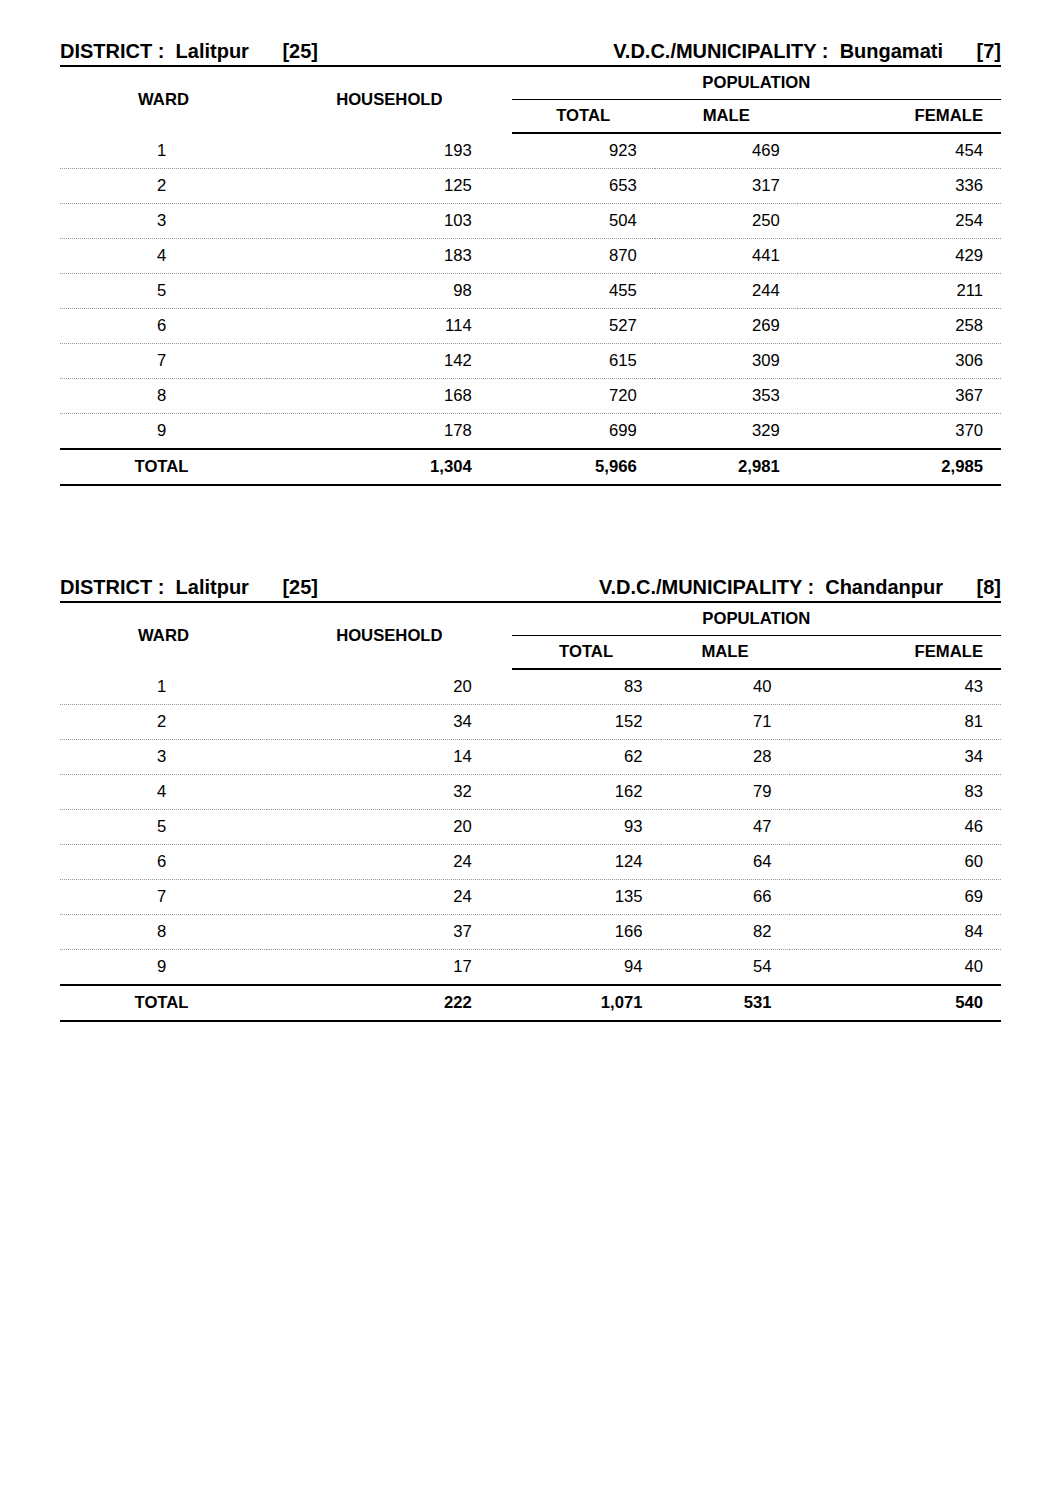DISTRICT : Lalitpur [25]
V.D.C./MUNICIPALITY : Bungamati [7]
| WARD | HOUSEHOLD | POPULATION |
| --- | --- | --- |
| TOTAL | MALE | FEMALE |
| 1 | 193 | 923 | 469 | 454 |
| 2 | 125 | 653 | 317 | 336 |
| 3 | 103 | 504 | 250 | 254 |
| 4 | 183 | 870 | 441 | 429 |
| 5 | 98 | 455 | 244 | 211 |
| 6 | 114 | 527 | 269 | 258 |
| 7 | 142 | 615 | 309 | 306 |
| 8 | 168 | 720 | 353 | 367 |
| 9 | 178 | 699 | 329 | 370 |
| TOTAL | 1,304 | 5,966 | 2,981 | 2,985 |
DISTRICT : Lalitpur [25]
V.D.C./MUNICIPALITY : Chandanpur [8]
| WARD | HOUSEHOLD | POPULATION |
| --- | --- | --- |
| TOTAL | MALE | FEMALE |
| 1 | 20 | 83 | 40 | 43 |
| 2 | 34 | 152 | 71 | 81 |
| 3 | 14 | 62 | 28 | 34 |
| 4 | 32 | 162 | 79 | 83 |
| 5 | 20 | 93 | 47 | 46 |
| 6 | 24 | 124 | 64 | 60 |
| 7 | 24 | 135 | 66 | 69 |
| 8 | 37 | 166 | 82 | 84 |
| 9 | 17 | 94 | 54 | 40 |
| TOTAL | 222 | 1,071 | 531 | 540 |